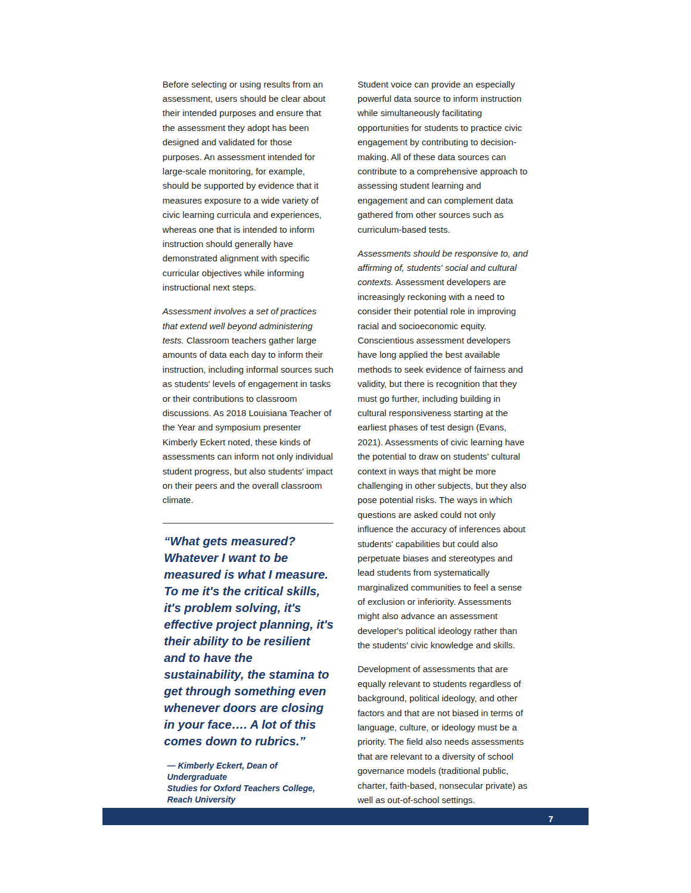Before selecting or using results from an assessment, users should be clear about their intended purposes and ensure that the assessment they adopt has been designed and validated for those purposes. An assessment intended for large-scale monitoring, for example, should be supported by evidence that it measures exposure to a wide variety of civic learning curricula and experiences, whereas one that is intended to inform instruction should generally have demonstrated alignment with specific curricular objectives while informing instructional next steps.
Assessment involves a set of practices that extend well beyond administering tests. Classroom teachers gather large amounts of data each day to inform their instruction, including informal sources such as students' levels of engagement in tasks or their contributions to classroom discussions. As 2018 Louisiana Teacher of the Year and symposium presenter Kimberly Eckert noted, these kinds of assessments can inform not only individual student progress, but also students' impact on their peers and the overall classroom climate.
“What gets measured? Whatever I want to be measured is what I measure. To me it's the critical skills, it's problem solving, it's effective project planning, it's their ability to be resilient and to have the sustainability, the stamina to get through something even whenever doors are closing in your face…. A lot of this comes down to rubrics.”
— Kimberly Eckert, Dean of Undergraduate
Studies for Oxford Teachers College,
Reach University
Student voice can provide an especially powerful data source to inform instruction while simultaneously facilitating opportunities for students to practice civic engagement by contributing to decision-making. All of these data sources can contribute to a comprehensive approach to assessing student learning and engagement and can complement data gathered from other sources such as curriculum-based tests.
Assessments should be responsive to, and affirming of, students' social and cultural contexts. Assessment developers are increasingly reckoning with a need to consider their potential role in improving racial and socioeconomic equity. Conscientious assessment developers have long applied the best available methods to seek evidence of fairness and validity, but there is recognition that they must go further, including building in cultural responsiveness starting at the earliest phases of test design (Evans, 2021). Assessments of civic learning have the potential to draw on students' cultural context in ways that might be more challenging in other subjects, but they also pose potential risks. The ways in which questions are asked could not only influence the accuracy of inferences about students' capabilities but could also perpetuate biases and stereotypes and lead students from systematically marginalized communities to feel a sense of exclusion or inferiority. Assessments might also advance an assessment developer's political ideology rather than the students' civic knowledge and skills.
Development of assessments that are equally relevant to students regardless of background, political ideology, and other factors and that are not biased in terms of language, culture, or ideology must be a priority. The field also needs assessments that are relevant to a diversity of school governance models (traditional public, charter, faith-based, nonsecular private) as well as out-of-school settings.
7